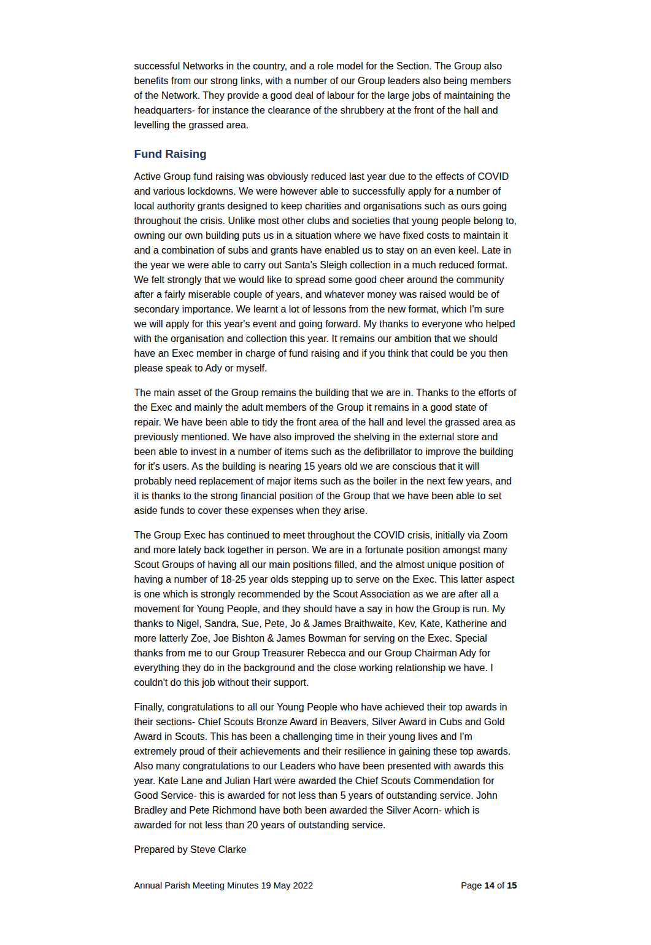successful Networks in the country, and a role model for the Section. The Group also benefits from our strong links, with a number of our Group leaders also being members of the Network. They provide a good deal of labour for the large jobs of maintaining the headquarters- for instance the clearance of the shrubbery at the front of the hall and levelling the grassed area.
Fund Raising
Active Group fund raising was obviously reduced last year due to the effects of COVID and various lockdowns. We were however able to successfully apply for a number of local authority grants designed to keep charities and organisations such as ours going throughout the crisis. Unlike most other clubs and societies that young people belong to, owning our own building puts us in a situation where we have fixed costs to maintain it and a combination of subs and grants have enabled us to stay on an even keel. Late in the year we were able to carry out Santa's Sleigh collection in a much reduced format. We felt strongly that we would like to spread some good cheer around the community after a fairly miserable couple of years, and whatever money was raised would be of secondary importance. We learnt a lot of lessons from the new format, which I'm sure we will apply for this year's event and going forward. My thanks to everyone who helped with the organisation and collection this year. It remains our ambition that we should have an Exec member in charge of fund raising and if you think that could be you then please speak to Ady or myself.
The main asset of the Group remains the building that we are in. Thanks to the efforts of the Exec and mainly the adult members of the Group it remains in a good state of repair. We have been able to tidy the front area of the hall and level the grassed area as previously mentioned. We have also improved the shelving in the external store and been able to invest in a number of items such as the defibrillator to improve the building for it's users. As the building is nearing 15 years old we are conscious that it will probably need replacement of major items such as the boiler in the next few years, and it is thanks to the strong financial position of the Group that we have been able to set aside funds to cover these expenses when they arise.
The Group Exec has continued to meet throughout the COVID crisis, initially via Zoom and more lately back together in person. We are in a fortunate position amongst many Scout Groups of having all our main positions filled, and the almost unique position of having a number of 18-25 year olds stepping up to serve on the Exec. This latter aspect is one which is strongly recommended by the Scout Association as we are after all a movement for Young People, and they should have a say in how the Group is run. My thanks to Nigel, Sandra, Sue, Pete, Jo & James Braithwaite, Kev, Kate, Katherine and more latterly Zoe, Joe Bishton & James Bowman for serving on the Exec. Special thanks from me to our Group Treasurer Rebecca and our Group Chairman Ady for everything they do in the background and the close working relationship we have. I couldn't do this job without their support.
Finally, congratulations to all our Young People who have achieved their top awards in their sections- Chief Scouts Bronze Award in Beavers, Silver Award in Cubs and Gold Award in Scouts. This has been a challenging time in their young lives and I'm extremely proud of their achievements and their resilience in gaining these top awards. Also many congratulations to our Leaders who have been presented with awards this year. Kate Lane and Julian Hart were awarded the Chief Scouts Commendation for Good Service- this is awarded for not less than 5 years of outstanding service. John Bradley and Pete Richmond have both been awarded the Silver Acorn- which is awarded for not less than 20 years of outstanding service.
Prepared by Steve Clarke
Annual Parish Meeting Minutes 19 May 2022
Page 14 of 15